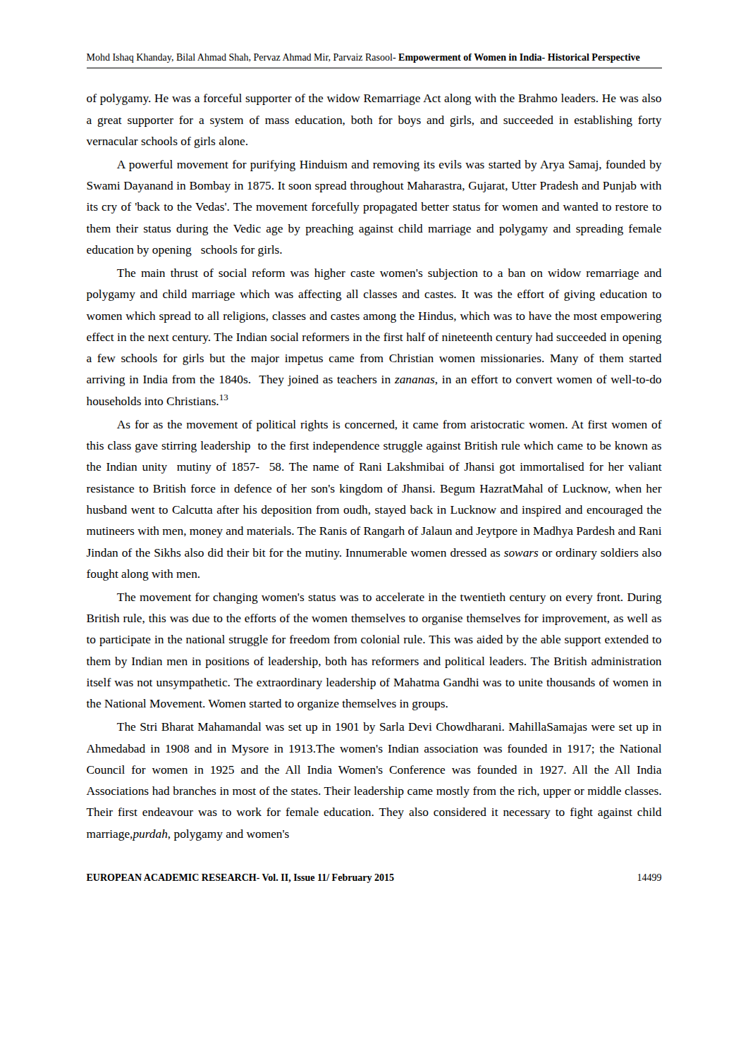Mohd Ishaq Khanday, Bilal Ahmad Shah, Pervaz Ahmad Mir, Parvaiz Rasool- Empowerment of Women in India- Historical Perspective
of polygamy. He was a forceful supporter of the widow Remarriage Act along with the Brahmo leaders. He was also a great supporter for a system of mass education, both for boys and girls, and succeeded in establishing forty vernacular schools of girls alone.
A powerful movement for purifying Hinduism and removing its evils was started by Arya Samaj, founded by Swami Dayanand in Bombay in 1875. It soon spread throughout Maharastra, Gujarat, Utter Pradesh and Punjab with its cry of 'back to the Vedas'. The movement forcefully propagated better status for women and wanted to restore to them their status during the Vedic age by preaching against child marriage and polygamy and spreading female education by opening schools for girls.
The main thrust of social reform was higher caste women's subjection to a ban on widow remarriage and polygamy and child marriage which was affecting all classes and castes. It was the effort of giving education to women which spread to all religions, classes and castes among the Hindus, which was to have the most empowering effect in the next century. The Indian social reformers in the first half of nineteenth century had succeeded in opening a few schools for girls but the major impetus came from Christian women missionaries. Many of them started arriving in India from the 1840s. They joined as teachers in zananas, in an effort to convert women of well-to-do households into Christians.13
As for as the movement of political rights is concerned, it came from aristocratic women. At first women of this class gave stirring leadership to the first independence struggle against British rule which came to be known as the Indian unity mutiny of 1857- 58. The name of Rani Lakshmibai of Jhansi got immortalised for her valiant resistance to British force in defence of her son's kingdom of Jhansi. Begum HazratMahal of Lucknow, when her husband went to Calcutta after his deposition from oudh, stayed back in Lucknow and inspired and encouraged the mutineers with men, money and materials. The Ranis of Rangarh of Jalaun and Jeytpore in Madhya Pardesh and Rani Jindan of the Sikhs also did their bit for the mutiny. Innumerable women dressed as sowars or ordinary soldiers also fought along with men.
The movement for changing women's status was to accelerate in the twentieth century on every front. During British rule, this was due to the efforts of the women themselves to organise themselves for improvement, as well as to participate in the national struggle for freedom from colonial rule. This was aided by the able support extended to them by Indian men in positions of leadership, both has reformers and political leaders. The British administration itself was not unsympathetic. The extraordinary leadership of Mahatma Gandhi was to unite thousands of women in the National Movement. Women started to organize themselves in groups.
The Stri Bharat Mahamandal was set up in 1901 by Sarla Devi Chowdharani. MahillaSamajas were set up in Ahmedabad in 1908 and in Mysore in 1913.The women's Indian association was founded in 1917; the National Council for women in 1925 and the All India Women's Conference was founded in 1927. All the All India Associations had branches in most of the states. Their leadership came mostly from the rich, upper or middle classes. Their first endeavour was to work for female education. They also considered it necessary to fight against child marriage,purdah, polygamy and women's
EUROPEAN ACADEMIC RESEARCH- Vol. II, Issue 11/ February 2015 14499